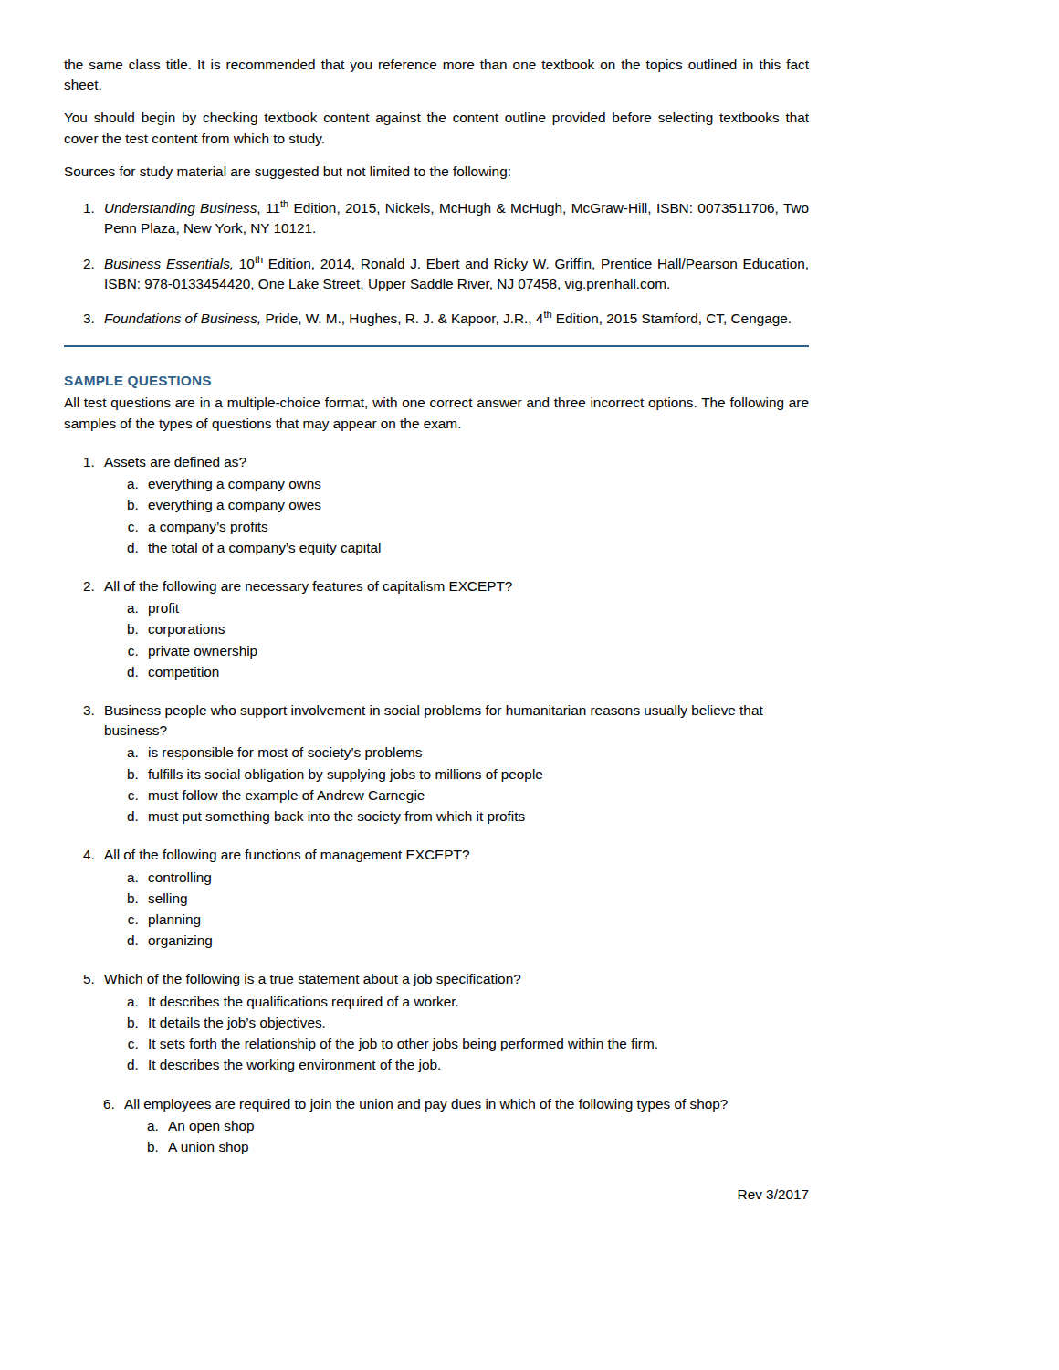the same class title. It is recommended that you reference more than one textbook on the topics outlined in this fact sheet.
You should begin by checking textbook content against the content outline provided before selecting textbooks that cover the test content from which to study.
Sources for study material are suggested but not limited to the following:
Understanding Business, 11th Edition, 2015, Nickels, McHugh & McHugh, McGraw-Hill, ISBN: 0073511706, Two Penn Plaza, New York, NY 10121.
Business Essentials, 10th Edition, 2014, Ronald J. Ebert and Ricky W. Griffin, Prentice Hall/Pearson Education, ISBN: 978-0133454420, One Lake Street, Upper Saddle River, NJ 07458, vig.prenhall.com.
Foundations of Business, Pride, W. M., Hughes, R. J. & Kapoor, J.R., 4th Edition, 2015 Stamford, CT, Cengage.
SAMPLE QUESTIONS
All test questions are in a multiple-choice format, with one correct answer and three incorrect options. The following are samples of the types of questions that may appear on the exam.
Assets are defined as?
everything a company owns
everything a company owes
a company’s profits
the total of a company’s equity capital
All of the following are necessary features of capitalism EXCEPT?
profit
corporations
private ownership
competition
Business people who support involvement in social problems for humanitarian reasons usually believe that business?
is responsible for most of society’s problems
fulfills its social obligation by supplying jobs to millions of people
must follow the example of Andrew Carnegie
must put something back into the society from which it profits
All of the following are functions of management EXCEPT?
controlling
selling
planning
organizing
Which of the following is a true statement about a job specification?
It describes the qualifications required of a worker.
It details the job’s objectives.
It sets forth the relationship of the job to other jobs being performed within the firm.
It describes the working environment of the job.
All employees are required to join the union and pay dues in which of the following types of shop?
An open shop
A union shop
Rev 3/2017